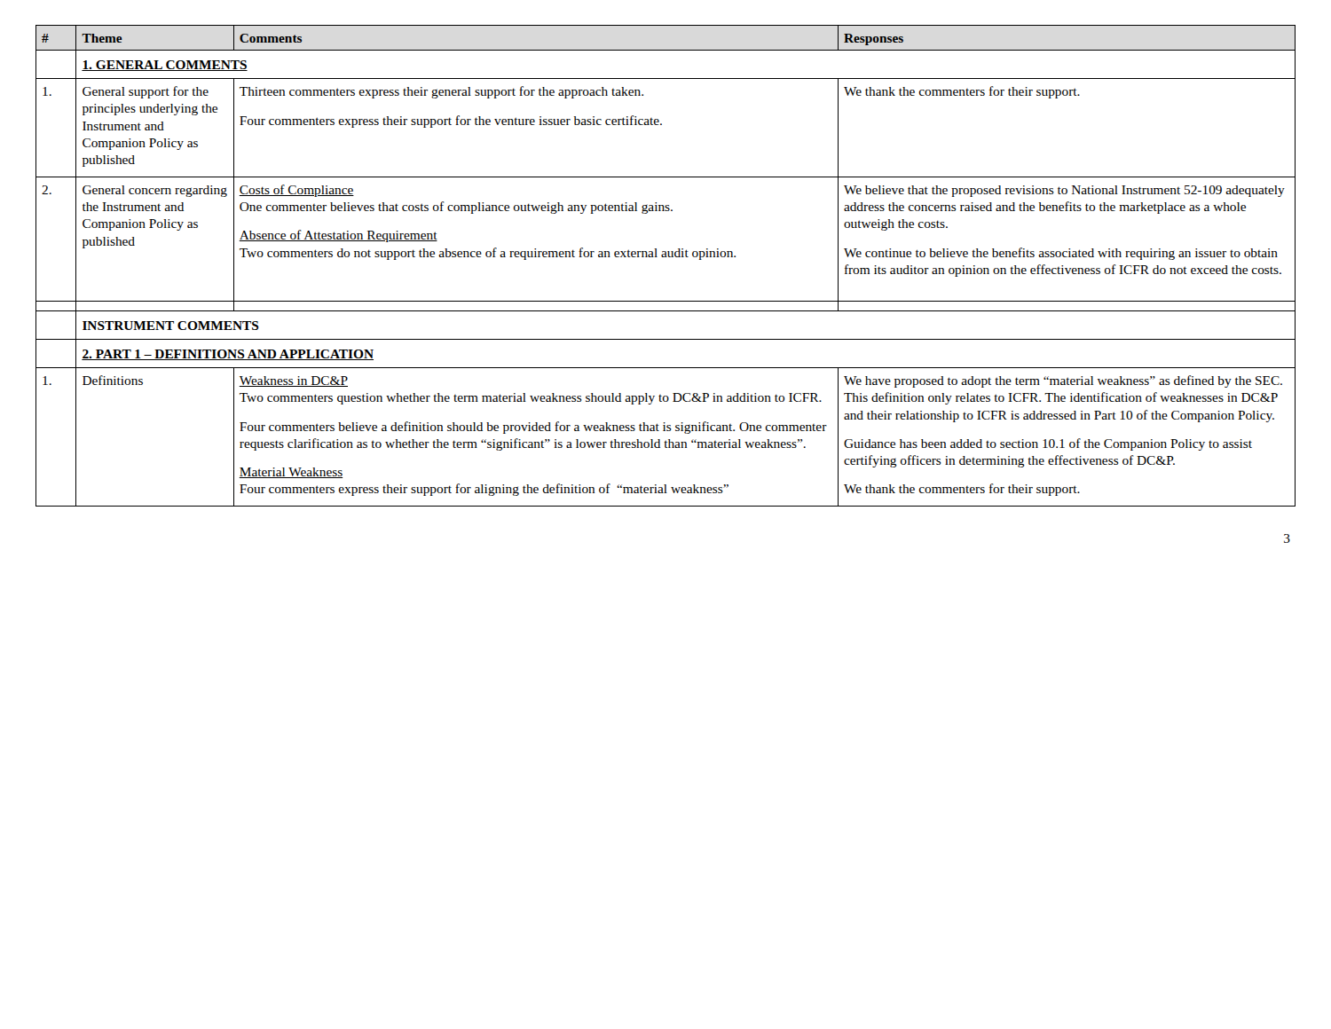| # | Theme | Comments | Responses |
| --- | --- | --- | --- |
| | 1. GENERAL COMMENTS |
| 1. | General support for the principles underlying the Instrument and Companion Policy as published | Thirteen commenters express their general support for the approach taken. Four commenters express their support for the venture issuer basic certificate. | We thank the commenters for their support. |
| 2. | General concern regarding the Instrument and Companion Policy as published | Costs of Compliance One commenter believes that costs of compliance outweigh any potential gains. Absence of Attestation Requirement Two commenters do not support the absence of a requirement for an external audit opinion. | We believe that the proposed revisions to National Instrument 52-109 adequately address the concerns raised and the benefits to the marketplace as a whole outweigh the costs. We continue to believe the benefits associated with requiring an issuer to obtain from its auditor an opinion on the effectiveness of ICFR do not exceed the costs. |
| | INSTRUMENT COMMENTS |
| | 2. PART 1 – DEFINITIONS AND APPLICATION |
| 1. | Definitions | Weakness in DC&P Two commenters question whether the term material weakness should apply to DC&P in addition to ICFR. Four commenters believe a definition should be provided for a weakness that is significant. One commenter requests clarification as to whether the term “significant” is a lower threshold than “material weakness”. Material Weakness Four commenters express their support for aligning the definition of “material weakness” | We have proposed to adopt the term “material weakness” as defined by the SEC. This definition only relates to ICFR. The identification of weaknesses in DC&P and their relationship to ICFR is addressed in Part 10 of the Companion Policy. Guidance has been added to section 10.1 of the Companion Policy to assist certifying officers in determining the effectiveness of DC&P. We thank the commenters for their support. |
3